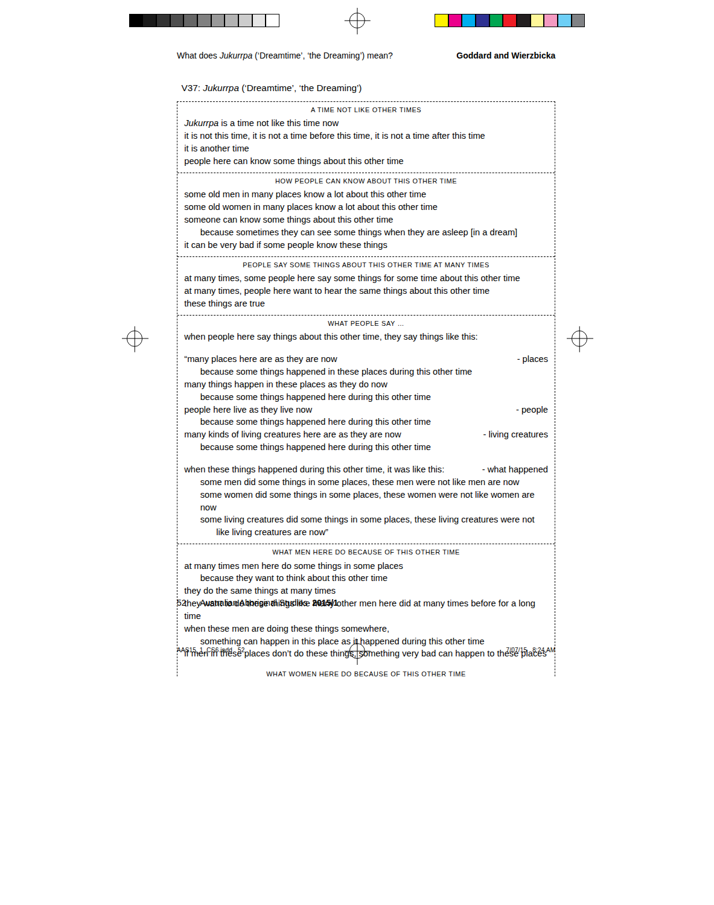What does Jukurrpa (‘Dreamtime’, ‘the Dreaming’) mean?
Goddard and Wierzbicka
V37: Jukurrpa (‘Dreamtime’, ‘the Dreaming’)
a time not like other times
Jukurrpa is a time not like this time now
it is not this time, it is not a time before this time, it is not a time after this time
it is another time
people here can know some things about this other time
how people can know about this other time
some old men in many places know a lot about this other time
some old women in many places know a lot about this other time
someone can know some things about this other time
because sometimes they can see some things when they are asleep [in a dream]
it can be very bad if some people know these things
people say some things about this other time at many times
at many times, some people here say some things for some time about this other time
at many times, people here want to hear the same things about this other time
these things are true
what people say …
when people here say things about this other time, they say things like this:
“many places here are as they are now- places
because some things happened in these places during this other time
many things happen in these places as they do now
because some things happened here during this other time
people here live as they live now- people
because some things happened here during this other time
many kinds of living creatures here are as they are now- living creatures
because some things happened here during this other time
when these things happened during this other time, it was like this:- what happened
some men did some things in some places, these men were not like men are now
some women did some things in some places, these women were not like women are now
some living creatures did some things in some places, these living creatures were not
like living creatures are now”
what men here do because of this other time
at many times men here do some things in some places
because they want to think about this other time
they do the same things at many times
they want to do these things like many other men here did at many times before for a long time
when these men are doing these things somewhere,
something can happen in this place as it happened during this other time
if men in these places don’t do these things, something very bad can happen to these places
what women here do because of this other time
at many times women here do some things in some places
because they want to think about this other time
they do the same things at many times
they want to do these things like many other women here did at many times before
for a very long time
when these women are doing these things somewhere,
something happens in this place as it happened during this other time
if women in these places don’t do these things, something very bad can happen to these places
52 Australian Aboriginal Studies 2015/1
AAS15_1_CS6.indd 52 7/07/15 8:24 AM